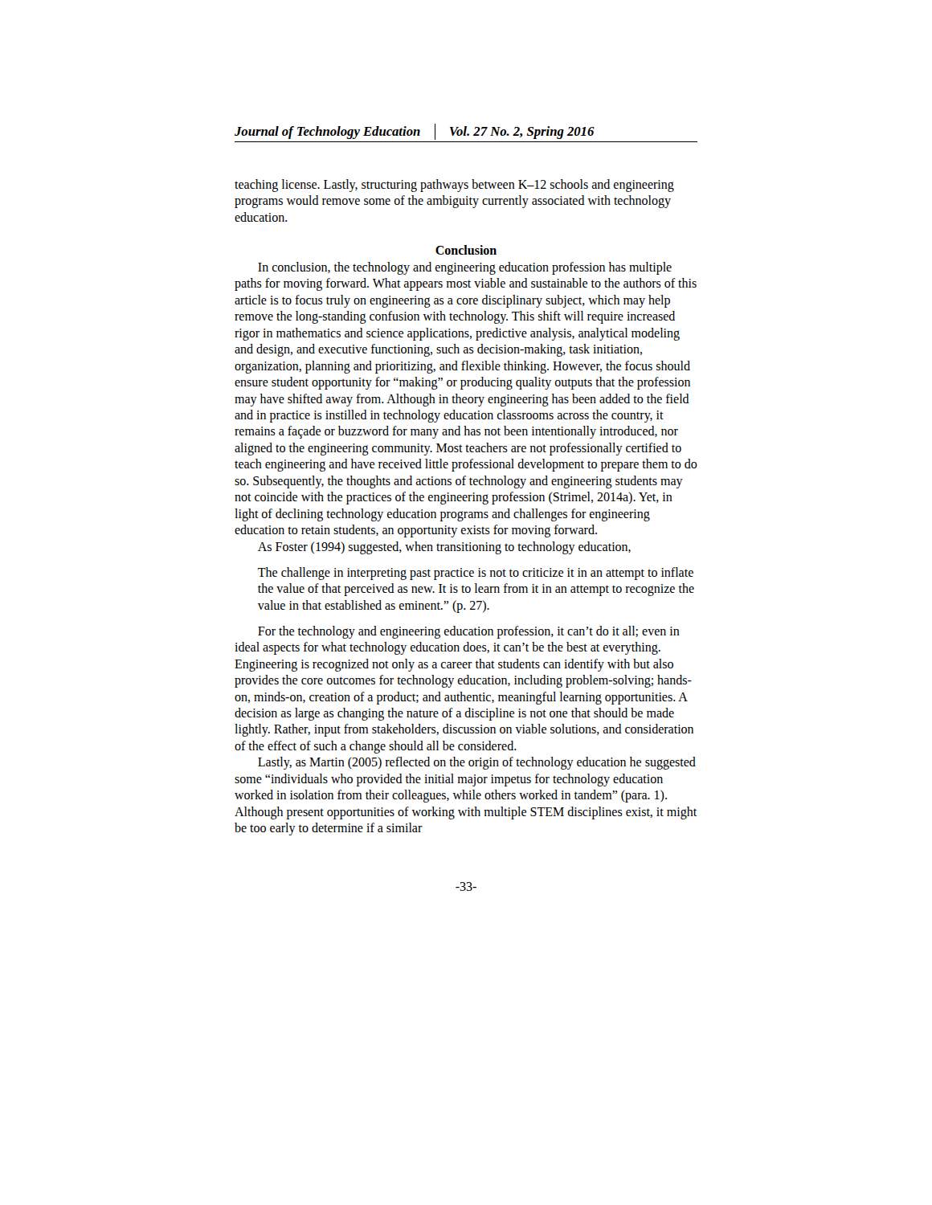Journal of Technology Education Vol. 27 No. 2, Spring 2016
teaching license. Lastly, structuring pathways between K–12 schools and engineering programs would remove some of the ambiguity currently associated with technology education.
Conclusion
In conclusion, the technology and engineering education profession has multiple paths for moving forward. What appears most viable and sustainable to the authors of this article is to focus truly on engineering as a core disciplinary subject, which may help remove the long-standing confusion with technology. This shift will require increased rigor in mathematics and science applications, predictive analysis, analytical modeling and design, and executive functioning, such as decision-making, task initiation, organization, planning and prioritizing, and flexible thinking. However, the focus should ensure student opportunity for “making” or producing quality outputs that the profession may have shifted away from. Although in theory engineering has been added to the field and in practice is instilled in technology education classrooms across the country, it remains a façade or buzzword for many and has not been intentionally introduced, nor aligned to the engineering community. Most teachers are not professionally certified to teach engineering and have received little professional development to prepare them to do so. Subsequently, the thoughts and actions of technology and engineering students may not coincide with the practices of the engineering profession (Strimel, 2014a). Yet, in light of declining technology education programs and challenges for engineering education to retain students, an opportunity exists for moving forward.
As Foster (1994) suggested, when transitioning to technology education,
The challenge in interpreting past practice is not to criticize it in an attempt to inflate the value of that perceived as new. It is to learn from it in an attempt to recognize the value in that established as eminent.” (p. 27).
For the technology and engineering education profession, it can’t do it all; even in ideal aspects for what technology education does, it can’t be the best at everything. Engineering is recognized not only as a career that students can identify with but also provides the core outcomes for technology education, including problem-solving; hands-on, minds-on, creation of a product; and authentic, meaningful learning opportunities. A decision as large as changing the nature of a discipline is not one that should be made lightly. Rather, input from stakeholders, discussion on viable solutions, and consideration of the effect of such a change should all be considered.
Lastly, as Martin (2005) reflected on the origin of technology education he suggested some “individuals who provided the initial major impetus for technology education worked in isolation from their colleagues, while others worked in tandem” (para. 1). Although present opportunities of working with multiple STEM disciplines exist, it might be too early to determine if a similar
-33-